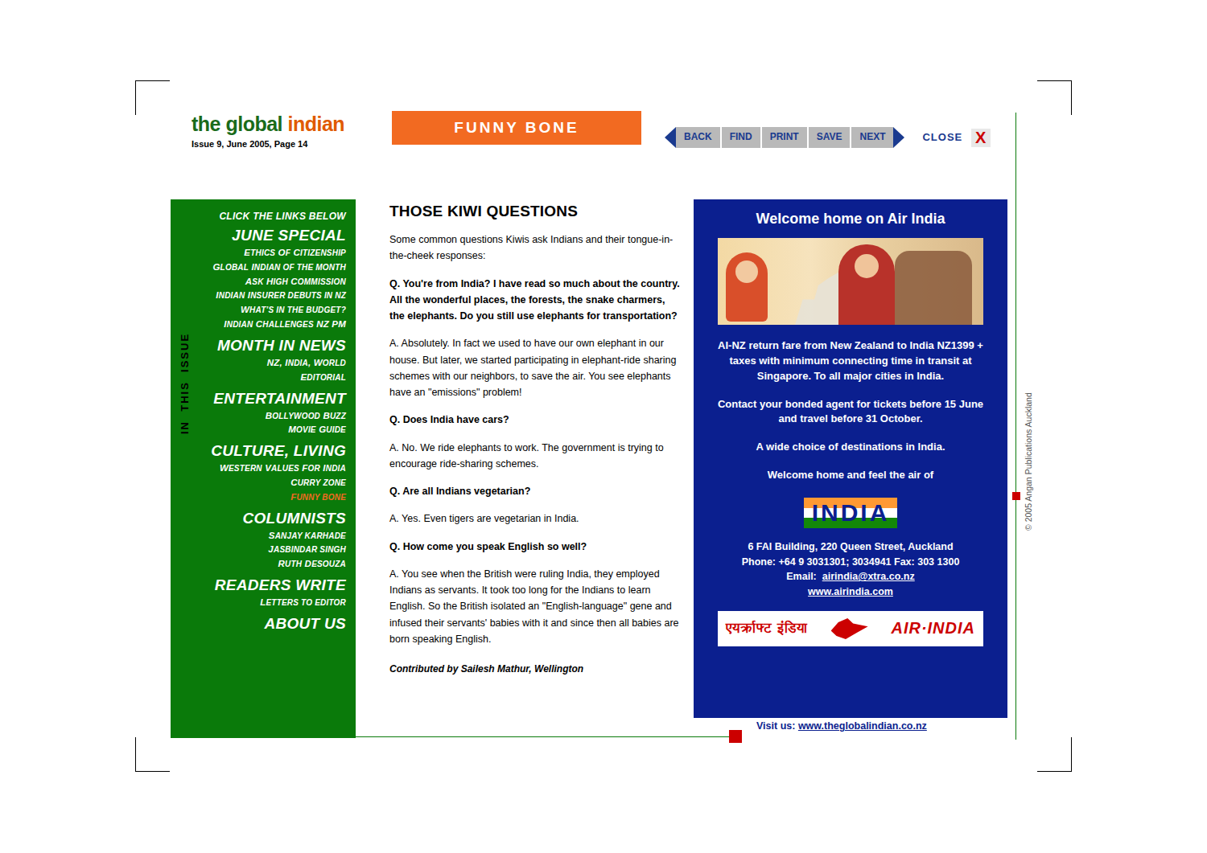the global indian
Issue 9, June 2005, Page 14
FUNNY BONE
BACK FIND PRINT SAVE NEXT
CLOSE X
CLICK THE LINKS BELOW
JUNE SPECIAL
ETHICS OF CITIZENSHIP
GLOBAL INDIAN OF THE MONTH
ASK HIGH COMMISSION
INDIAN INSURER DEBUTS IN NZ
WHAT’S IN THE BUDGET?
INDIAN CHALLENGES NZ PM
MONTH IN NEWS
NZ, INDIA, WORLD
EDITORIAL
ENTERTAINMENT
BOLLYWOOD BUZZ
MOVIE GUIDE
CULTURE, LIVING
WESTERN VALUES FOR INDIA
CURRY ZONE
FUNNY BONE
COLUMNISTS
SANJAY KARHADE
JASBINDAR SINGH
RUTH DESOUZA
READERS WRITE
LETTERS TO EDITOR
ABOUT US
IN THIS ISSUE
THOSE KIWI QUESTIONS
Some common questions Kiwis ask Indians and their tongue-in-the-cheek responses:
Q. You're from India? I have read so much about the country. All the wonderful places, the forests, the snake charmers, the elephants. Do you still use elephants for transportation?
A. Absolutely. In fact we used to have our own elephant in our house. But later, we started participating in elephant-ride sharing schemes with our neighbors, to save the air. You see elephants have an "emissions" problem!
Q. Does India have cars?
A. No. We ride elephants to work. The government is trying to encourage ride-sharing schemes.
Q. Are all Indians vegetarian?
A. Yes. Even tigers are vegetarian in India.
Q. How come you speak English so well?
A. You see when the British were ruling India, they employed Indians as servants. It took too long for the Indians to learn English. So the British isolated an "English-language" gene and infused their servants' babies with it and since then all babies are born speaking English.
Contributed by Sailesh Mathur, Wellington
Welcome home on Air India
AI-NZ return fare from New Zealand to India NZ1399 + taxes with minimum connecting time in transit at Singapore. To all major cities in India.
Contact your bonded agent for tickets before 15 June and travel before 31 October.
A wide choice of destinations in India.
Welcome home and feel the air of
INDIA
6 FAI Building, 220 Queen Street, Auckland
Phone: +64 9 3031301; 3034941 Fax: 303 1300
Email: airindia@xtra.co.nz
www.airindia.com
एयर्क्राफ्ट इंडिया AIR·INDIA
Visit us: www.theglobalindian.co.nz
© 2005 Angan Publications Auckland